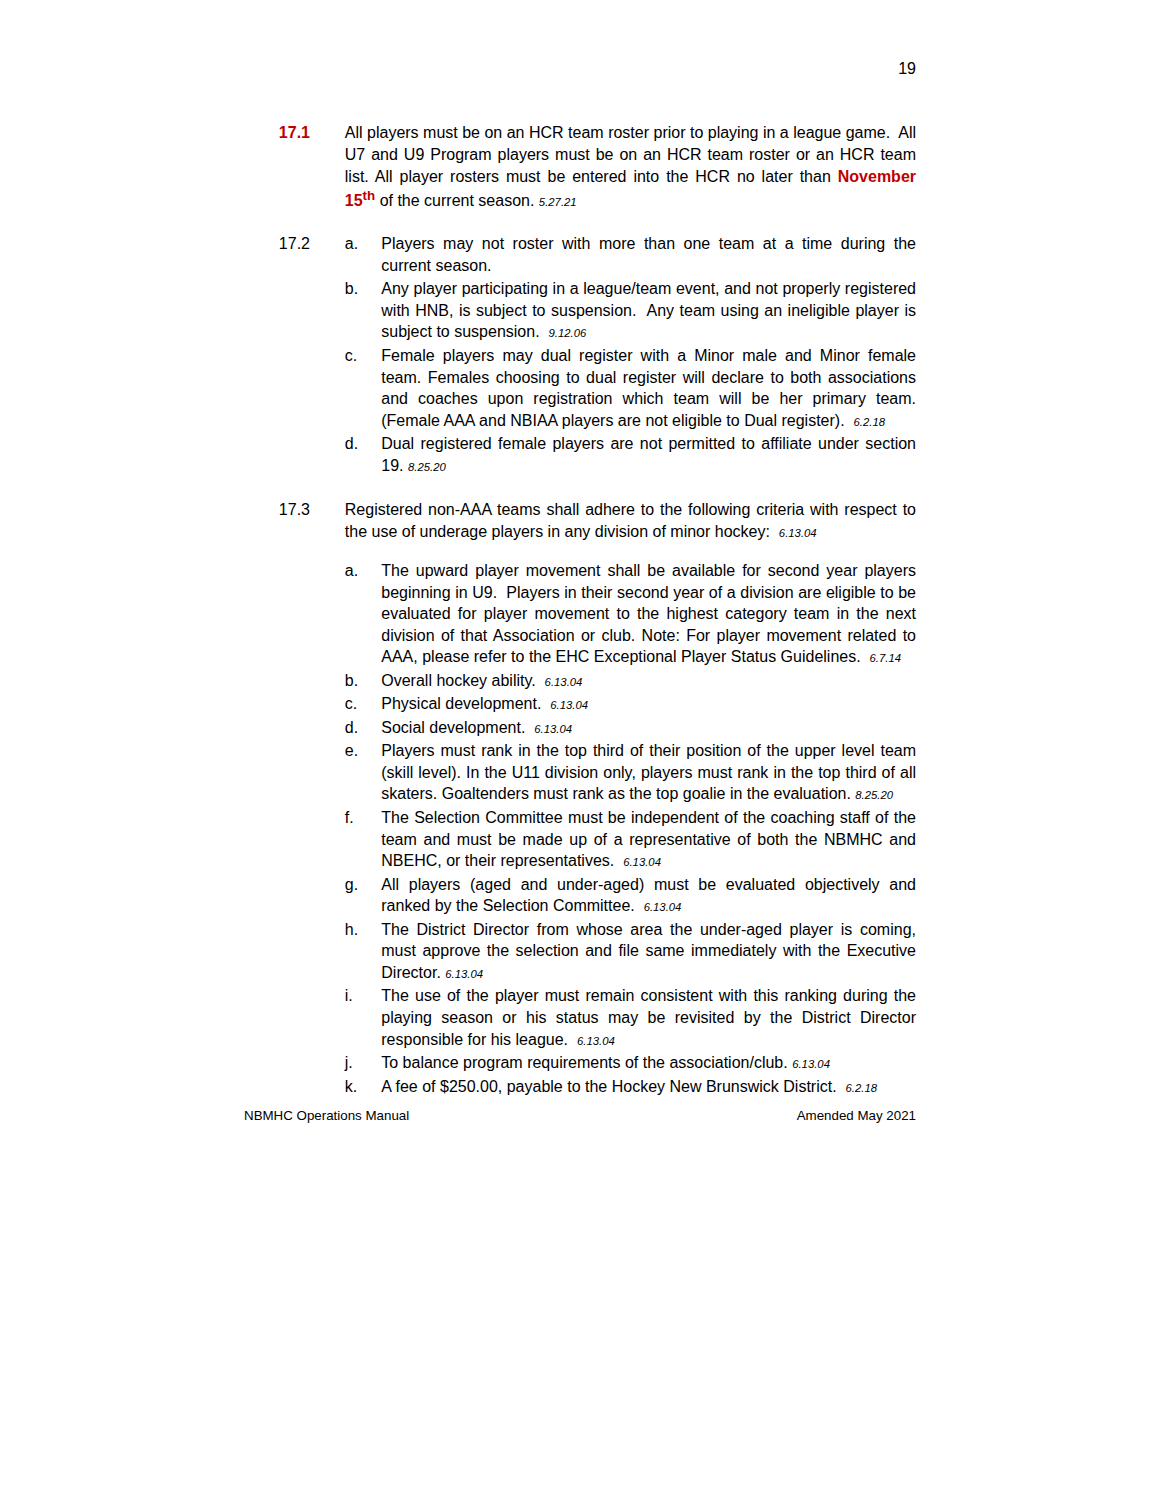19
| 17.1 | All players must be on an HCR team roster prior to playing in a league game. All U7 and U9 Program players must be on an HCR team roster or an HCR team list. All player rosters must be entered into the HCR no later than November 15 th of the current season. 5.27.21 |
| 17.2 | a. | Players may not roster with more than one team at a time during the current season. |
| | b. | Any player participating in a league/team event, and not properly registered with HNB, is subject to suspension. Any team using an ineligible player is subject to suspension. 9.12.06 |
| | c. | Female players may dual register with a Minor male and Minor female team. Females choosing to dual register will declare to both associations and coaches upon registration which team will be her primary team. (Female AAA and NBIAA players are not eligible to Dual register). 6.2.18 |
| | d. | Dual registered female players are not permitted to affiliate under section 19. 8.25.20 |
| 17.3 | Registered non-AAA teams shall adhere to the following criteria with respect to the use of underage players in any division of minor hockey: 6.13.04 |
| | a. | The upward player movement shall be available for second year players beginning in U9. Players in their second year of a division are eligible to be evaluated for player movement to the highest category team in the next division of that Association or club. Note: For player movement related to AAA, please refer to the EHC Exceptional Player Status Guidelines. 6.7.14 |
| | b. | Overall hockey ability. 6.13.04 |
| | c. | Physical development. 6.13.04 |
| | d. | Social development. 6.13.04 |
| | e. | Players must rank in the top third of their position of the upper level team (skill level). In the U11 division only, players must rank in the top third of all skaters. Goaltenders must rank as the top goalie in the evaluation. 8.25.20 |
| | f. | The Selection Committee must be independent of the coaching staff of the team and must be made up of a representative of both the NBMHC and NBEHC, or their representatives. 6.13.04 |
| | g. | All players (aged and under-aged) must be evaluated objectively and ranked by the Selection Committee. 6.13.04 |
| | h. | The District Director from whose area the under-aged player is coming, must approve the selection and file same immediately with the Executive Director. 6.13.04 |
| | i. | The use of the player must remain consistent with this ranking during the playing season or his status may be revisited by the District Director responsible for his league. 6.13.04 |
| | j. | To balance program requirements of the association/club. 6.13.04 |
| | k. | A fee of $250.00, payable to the Hockey New Brunswick District. 6.2.18 |
NBMHC Operations Manual Amended May 2021